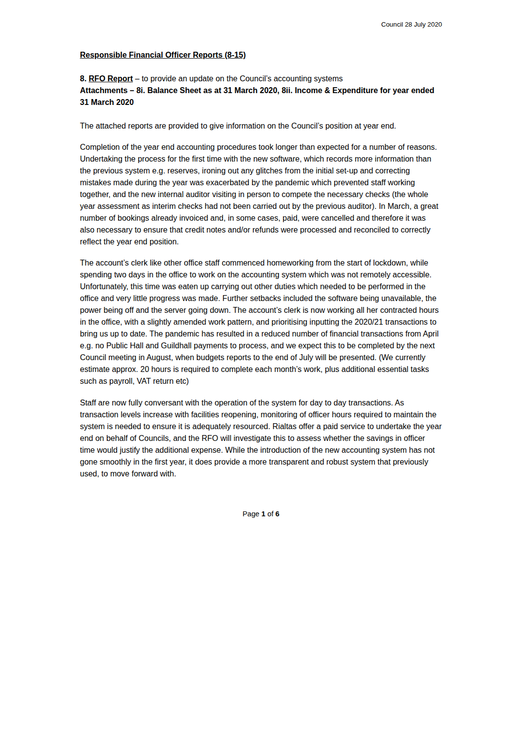Council 28 July 2020
Responsible Financial Officer Reports (8-15)
8. RFO Report – to provide an update on the Council’s accounting systems
Attachments – 8i. Balance Sheet as at 31 March 2020, 8ii. Income & Expenditure for year ended 31 March 2020
The attached reports are provided to give information on the Council’s position at year end.
Completion of the year end accounting procedures took longer than expected for a number of reasons. Undertaking the process for the first time with the new software, which records more information than the previous system e.g. reserves, ironing out any glitches from the initial set-up and correcting mistakes made during the year was exacerbated by the pandemic which prevented staff working together, and the new internal auditor visiting in person to compete the necessary checks (the whole year assessment as interim checks had not been carried out by the previous auditor). In March, a great number of bookings already invoiced and, in some cases, paid, were cancelled and therefore it was also necessary to ensure that credit notes and/or refunds were processed and reconciled to correctly reflect the year end position.
The account’s clerk like other office staff commenced homeworking from the start of lockdown, while spending two days in the office to work on the accounting system which was not remotely accessible. Unfortunately, this time was eaten up carrying out other duties which needed to be performed in the office and very little progress was made. Further setbacks included the software being unavailable, the power being off and the server going down. The account’s clerk is now working all her contracted hours in the office, with a slightly amended work pattern, and prioritising inputting the 2020/21 transactions to bring us up to date. The pandemic has resulted in a reduced number of financial transactions from April e.g. no Public Hall and Guildhall payments to process, and we expect this to be completed by the next Council meeting in August, when budgets reports to the end of July will be presented. (We currently estimate approx. 20 hours is required to complete each month’s work, plus additional essential tasks such as payroll, VAT return etc)
Staff are now fully conversant with the operation of the system for day to day transactions. As transaction levels increase with facilities reopening, monitoring of officer hours required to maintain the system is needed to ensure it is adequately resourced. Rialtas offer a paid service to undertake the year end on behalf of Councils, and the RFO will investigate this to assess whether the savings in officer time would justify the additional expense. While the introduction of the new accounting system has not gone smoothly in the first year, it does provide a more transparent and robust system that previously used, to move forward with.
Page 1 of 6